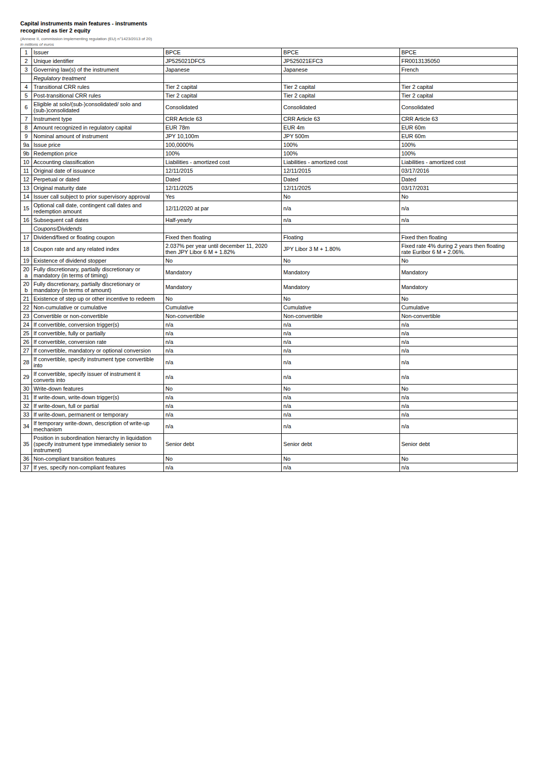Capital instruments main features - instruments
recognized as tier 2 equity
(Annexe II, commission implementing regulation (EU) n°1423/2013 of 20)
in millions of euros
| 1 | Issuer | BPCE | BPCE | BPCE |
| 2 | Unique identifier | JP525021DFC5 | JP525021EFC3 | FR0013135050 |
| 3 | Governing law(s) of the instrument | Japanese | Japanese | French |
| | Regulatory treatment | | | |
| 4 | Transitional CRR rules | Tier 2 capital | Tier 2 capital | Tier 2 capital |
| 5 | Post-transitional CRR rules | Tier 2 capital | Tier 2 capital | Tier 2 capital |
| 6 | Eligible at solo/(sub-)consolidated/ solo and (sub-)consolidated | Consolidated | Consolidated | Consolidated |
| 7 | Instrument type | CRR Article 63 | CRR Article 63 | CRR Article 63 |
| 8 | Amount recognized in regulatory capital | EUR 78m | EUR 4m | EUR 60m |
| 9 | Nominal amount of instrument | JPY 10,100m | JPY 500m | EUR 60m |
| 9a | Issue price | 100,0000% | 100% | 100% |
| 9b | Redemption price | 100% | 100% | 100% |
| 10 | Accounting classification | Liabilities - amortized cost | Liabilities - amortized cost | Liabilities - amortized cost |
| 11 | Original date of issuance | 12/11/2015 | 12/11/2015 | 03/17/2016 |
| 12 | Perpetual or dated | Dated | Dated | Dated |
| 13 | Original maturity date | 12/11/2025 | 12/11/2025 | 03/17/2031 |
| 14 | Issuer call subject to prior supervisory approval | Yes | No | No |
| 15 | Optional call date, contingent call dates and redemption amount | 12/11/2020 at par | n/a | n/a |
| 16 | Subsequent call dates | Half-yearly | n/a | n/a |
| | Coupons/Dividends | | | |
| 17 | Dividend/fixed or floating coupon | Fixed then floating | Floating | Fixed then floating |
| 18 | Coupon rate and any related index | 2.037% per year until december 11, 2020 then JPY Libor 6 M + 1.82% | JPY Libor 3 M + 1.80% | Fixed rate 4% during 2 years then floating rate Euribor 6 M + 2.06%. |
| 19 | Existence of dividend stopper | No | No | No |
| 20a | Fully discretionary, partially discretionary or mandatory (in terms of timing) | Mandatory | Mandatory | Mandatory |
| 20b | Fully discretionary, partially discretionary or mandatory (in terms of amount) | Mandatory | Mandatory | Mandatory |
| 21 | Existence of step up or other incentive to redeem | No | No | No |
| 22 | Non-cumulative or cumulative | Cumulative | Cumulative | Cumulative |
| 23 | Convertible or non-convertible | Non-convertible | Non-convertible | Non-convertible |
| 24 | If convertible, conversion trigger(s) | n/a | n/a | n/a |
| 25 | If convertible, fully or partially | n/a | n/a | n/a |
| 26 | If convertible, conversion rate | n/a | n/a | n/a |
| 27 | If convertible, mandatory or optional conversion | n/a | n/a | n/a |
| 28 | If convertible, specify instrument type convertible into | n/a | n/a | n/a |
| 29 | If convertible, specify issuer of instrument it converts into | n/a | n/a | n/a |
| 30 | Write-down features | No | No | No |
| 31 | If write-down, write-down trigger(s) | n/a | n/a | n/a |
| 32 | If write-down, full or partial | n/a | n/a | n/a |
| 33 | If write-down, permanent or temporary | n/a | n/a | n/a |
| 34 | If temporary write-down, description of write-up mechanism | n/a | n/a | n/a |
| 35 | Position in subordination hierarchy in liquidation (specify instrument type immediately senior to instrument) | Senior debt | Senior debt | Senior debt |
| 36 | Non-compliant transition features | No | No | No |
| 37 | If yes, specify non-compliant features | n/a | n/a | n/a |